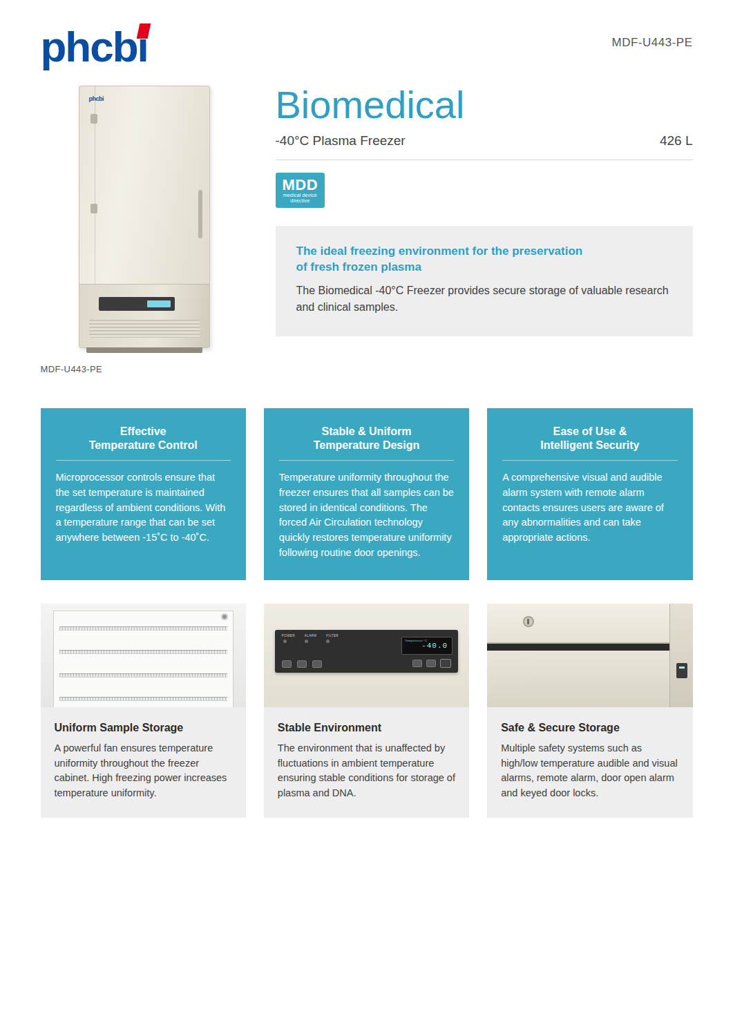phcbi
MDF-U443-PE
phcbi
MDF-U443-PE
Biomedical
-40°C Plasma Freezer 426 L
MDD medical device directive
The ideal freezing environment for the preservation
of fresh frozen plasma
The Biomedical -40°C Freezer provides secure storage of valuable research and clinical samples.
Effective
Temperature Control
Microprocessor controls ensure that the set temperature is maintained regardless of ambient conditions. With a temperature range that can be set anywhere between -15˚C to -40˚C.
Stable & Uniform
Temperature Design
Temperature uniformity throughout the freezer ensures that all samples can be stored in identical conditions. The forced Air Circulation technology quickly restores temperature uniformity following routine door openings.
Ease of Use &
Intelligent Security
A comprehensive visual and audible alarm system with remote alarm contacts ensures users are aware of any abnormalities and can take appropriate actions.
Uniform Sample Storage
A powerful fan ensures temperature uniformity throughout the freezer cabinet. High freezing power increases temperature uniformity.
Power Alarm Filter
Temperature °C
Stable Environment
The environment that is unaffected by fluctuations in ambient temperature ensuring stable conditions for storage of plasma and DNA.
Safe & Secure Storage
Multiple safety systems such as high/low temperature audible and visual alarms, remote alarm, door open alarm and keyed door locks.